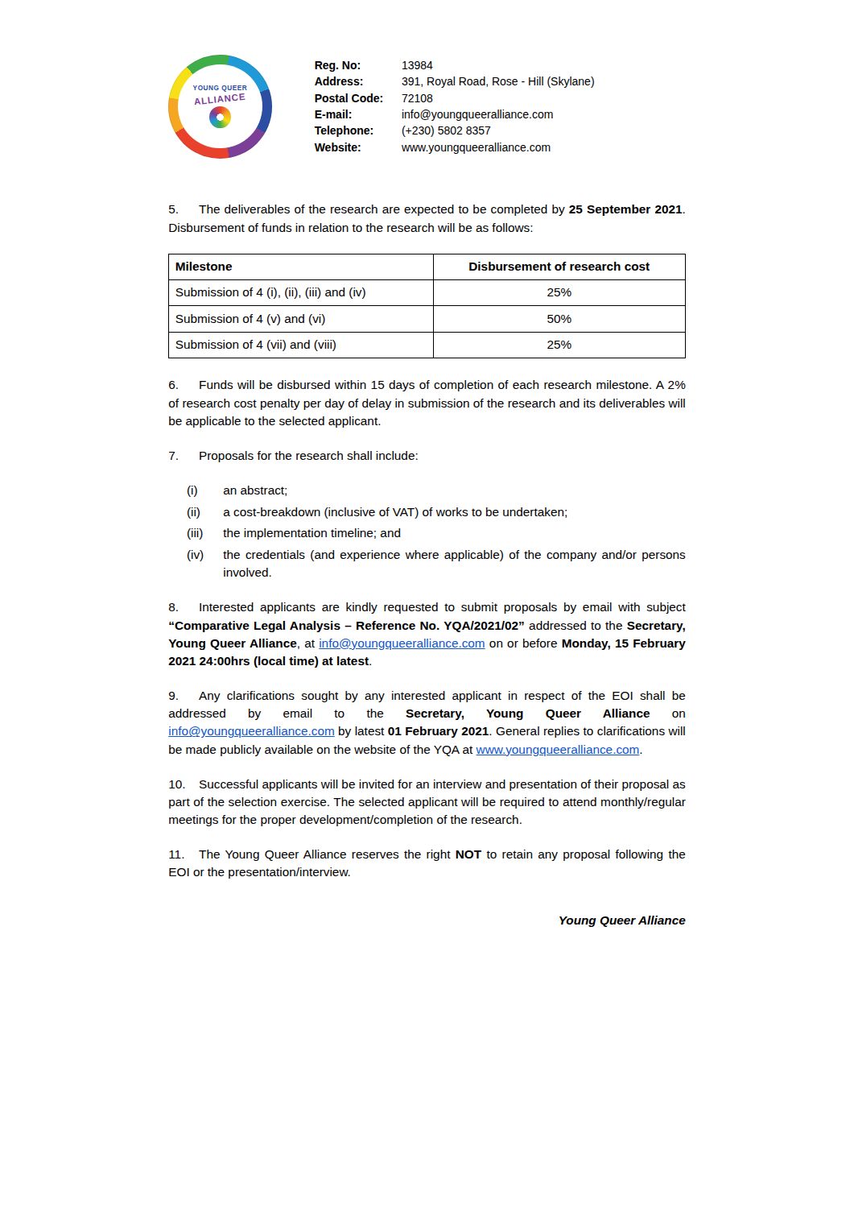Young Queer
Alliance
| Reg. No: | 13984 |
| Address: | 391, Royal Road, Rose - Hill (Skylane) |
| Postal Code: | 72108 |
| E-mail: | info@youngqueeralliance.com |
| Telephone: | (+230) 5802 8357 |
| Website: | www.youngqueeralliance.com |
5. The deliverables of the research are expected to be completed by 25 September 2021. Disbursement of funds in relation to the research will be as follows:
| Milestone | Disbursement of research cost |
| --- | --- |
| Submission of 4 (i), (ii), (iii) and (iv) | 25% |
| Submission of 4 (v) and (vi) | 50% |
| Submission of 4 (vii) and (viii) | 25% |
6. Funds will be disbursed within 15 days of completion of each research milestone. A 2% of research cost penalty per day of delay in submission of the research and its deliverables will be applicable to the selected applicant.
7. Proposals for the research shall include:
(i) an abstract;
(ii) a cost-breakdown (inclusive of VAT) of works to be undertaken;
(iii) the implementation timeline; and
(iv) the credentials (and experience where applicable) of the company and/or persons involved.
8. Interested applicants are kindly requested to submit proposals by email with subject “Comparative Legal Analysis – Reference No. YQA/2021/02” addressed to the Secretary, Young Queer Alliance, at info@youngqueeralliance.com on or before Monday, 15 February 2021 24:00hrs (local time) at latest.
9. Any clarifications sought by any interested applicant in respect of the EOI shall be addressed by email to the Secretary, Young Queer Alliance on info@youngqueeralliance.com by latest 01 February 2021. General replies to clarifications will be made publicly available on the website of the YQA at www.youngqueeralliance.com.
10. Successful applicants will be invited for an interview and presentation of their proposal as part of the selection exercise. The selected applicant will be required to attend monthly/regular meetings for the proper development/completion of the research.
11. The Young Queer Alliance reserves the right NOT to retain any proposal following the EOI or the presentation/interview.
Young Queer Alliance